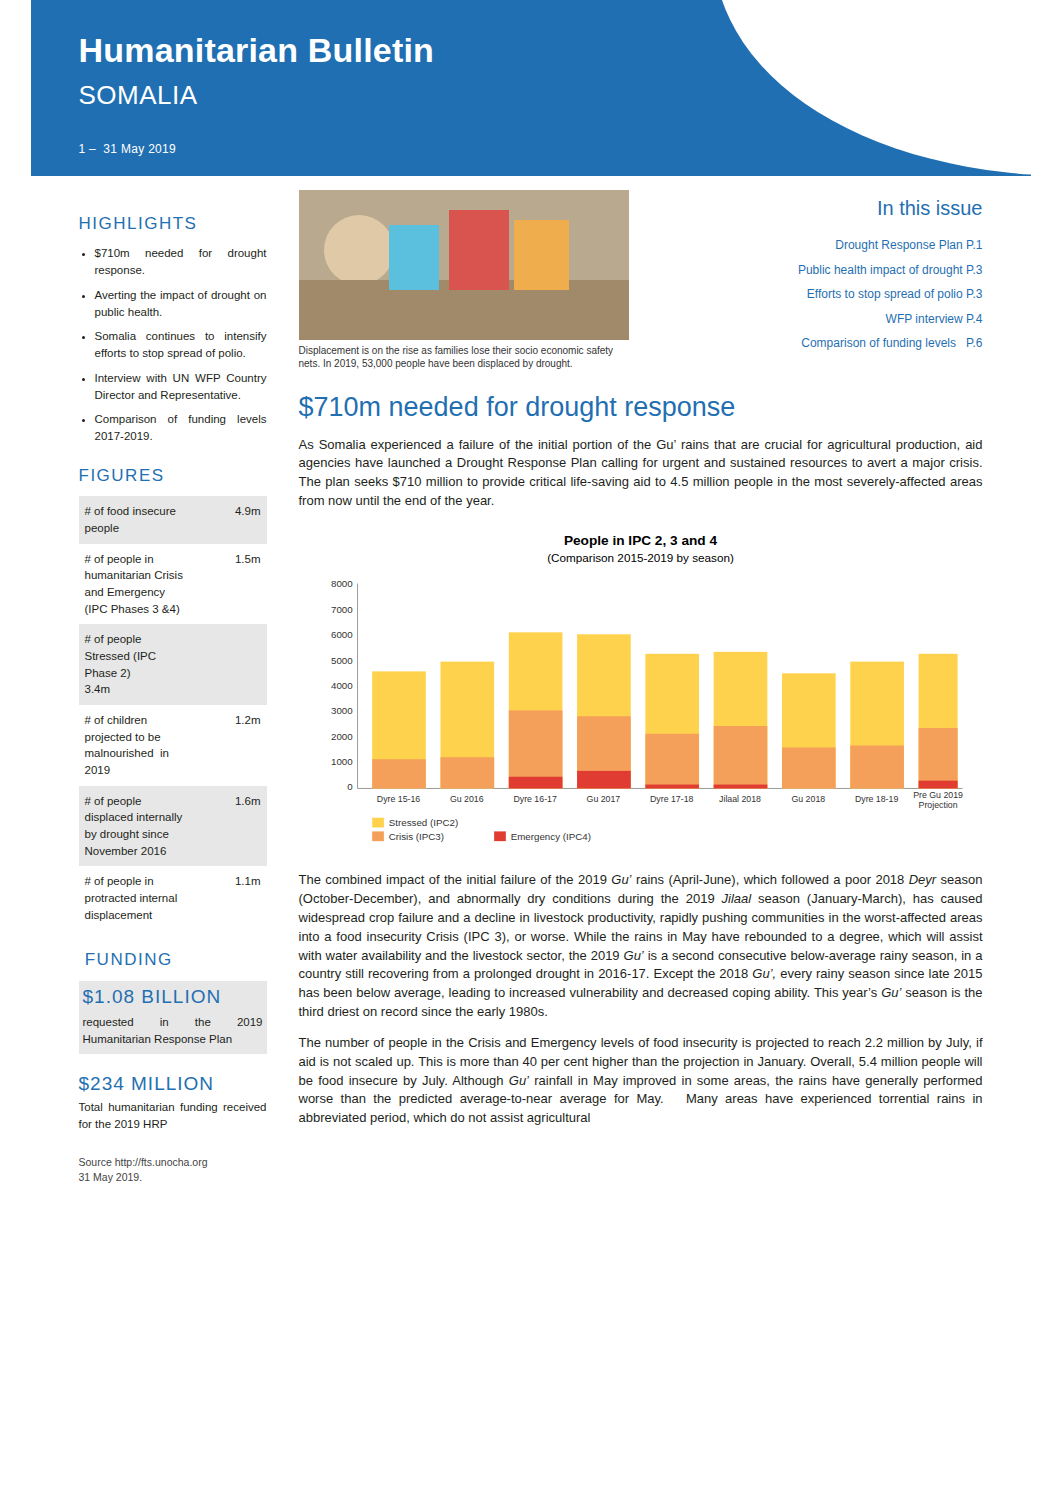Humanitarian Bulletin
SOMALIA
1 – 31 May 2019
HIGHLIGHTS
$710m needed for drought response.
Averting the impact of drought on public health.
Somalia continues to intensify efforts to stop spread of polio.
Interview with UN WFP Country Director and Representative.
Comparison of funding levels 2017-2019.
FIGURES
| # of food insecure people | 4.9m |
| # of people in humanitarian Crisis and Emergency (IPC Phases 3 &4) | 1.5m |
| # of people Stressed (IPC Phase 2) 3.4m | |
| # of children projected to be malnourished in 2019 | 1.2m |
| # of people displaced internally by drought since November 2016 | 1.6m |
| # of people in protracted internal displacement | 1.1m |
FUNDING
$1.08 BILLION
requested in the 2019 Humanitarian Response Plan
$234 MILLION
Total humanitarian funding received for the 2019 HRP
Source http://fts.unocha.org
31 May 2019.
Displacement is on the rise as families lose their socio economic safety nets. In 2019, 53,000 people have been displaced by drought.
In this issue
Drought Response Plan P.1
Public health impact of drought P.3
Efforts to stop spread of polio P.3
WFP interview P.4
Comparison of funding levels P.6
$710m needed for drought response
As Somalia experienced a failure of the initial portion of the Gu’ rains that are crucial for agricultural production, aid agencies have launched a Drought Response Plan calling for urgent and sustained resources to avert a major crisis. The plan seeks $710 million to provide critical life-saving aid to 4.5 million people in the most severely-affected areas from now until the end of the year.
The combined impact of the initial failure of the 2019 Gu’ rains (April-June), which followed a poor 2018 Deyr season (October-December), and abnormally dry conditions during the 2019 Jilaal season (January-March), has caused widespread crop failure and a decline in livestock productivity, rapidly pushing communities in the worst-affected areas into a food insecurity Crisis (IPC 3), or worse. While the rains in May have rebounded to a degree, which will assist with water availability and the livestock sector, the 2019 Gu’ is a second consecutive below-average rainy season, in a country still recovering from a prolonged drought in 2016-17. Except the 2018 Gu’, every rainy season since late 2015 has been below average, leading to increased vulnerability and decreased coping ability. This year’s Gu’ season is the third driest on record since the early 1980s.
The number of people in the Crisis and Emergency levels of food insecurity is projected to reach 2.2 million by July, if aid is not scaled up. This is more than 40 per cent higher than the projection in January. Overall, 5.4 million people will be food insecure by July. Although Gu’ rainfall in May improved in some areas, the rains have generally performed worse than the predicted average-to-near average for May. Many areas have experienced torrential rains in abbreviated period, which do not assist agricultural